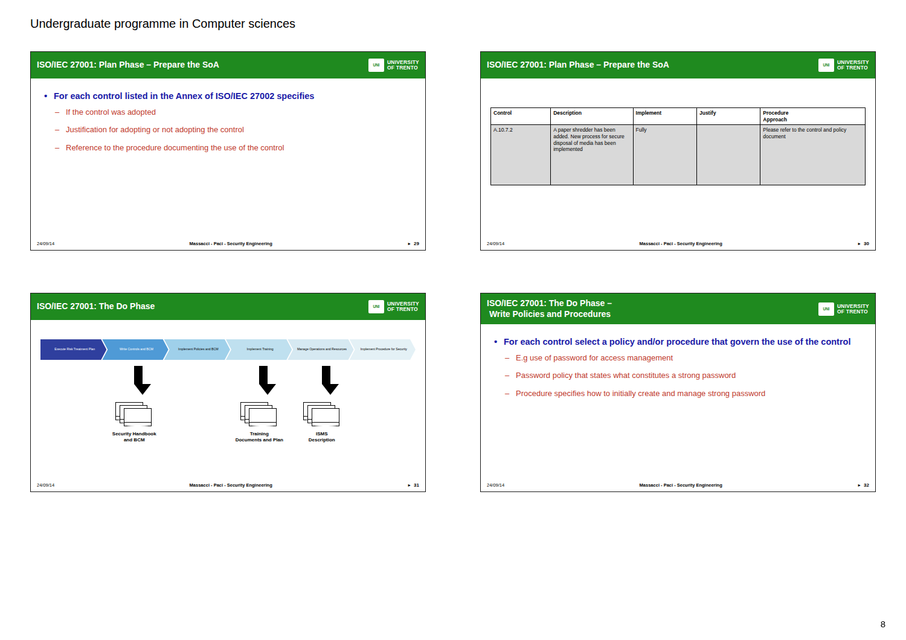Undergraduate programme in Computer sciences
ISO/IEC 27001: Plan Phase – Prepare the SoA UNI UNIVERSITY
OF TRENTO
For each control listed in the Annex of ISO/IEC 27002 specifies
If the control was adopted
Justification for adopting or not adopting the control
Reference to the procedure documenting the use of the control
24/09/14 Massacci - Paci - Security Engineering 29
ISO/IEC 27001: Plan Phase – Prepare the SoA UNI UNIVERSITY
OF TRENTO
| Control | Description | Implement | Justify | Procedure Approach |
| --- | --- | --- | --- | --- |
| A.10.7.2 | A paper shredder has been added. New process for secure disposal of media has been implemented | Fully | | Please refer to the control and policy document |
24/09/14 Massacci - Paci - Security Engineering 30
ISO/IEC 27001: The Do Phase UNI UNIVERSITY
OF TRENTO
Execute Risk Treatment Plan
Write Controls and BCM
Implement Policies and BCM
Implement Training
Manage Operations and Resources
Implement Procedure for Security
Security Handbook
and BCM
Training
Documents and Plan
ISMS
Description
24/09/14 Massacci - Paci - Security Engineering 31
ISO/IEC 27001: The Do Phase –
Write Policies and Procedures UNI UNIVERSITY
OF TRENTO
For each control select a policy and/or procedure that govern the use of the control
E.g use of password for access management
Password policy that states what constitutes a strong password
Procedure specifies how to initially create and manage strong password
24/09/14 Massacci - Paci - Security Engineering 32
8